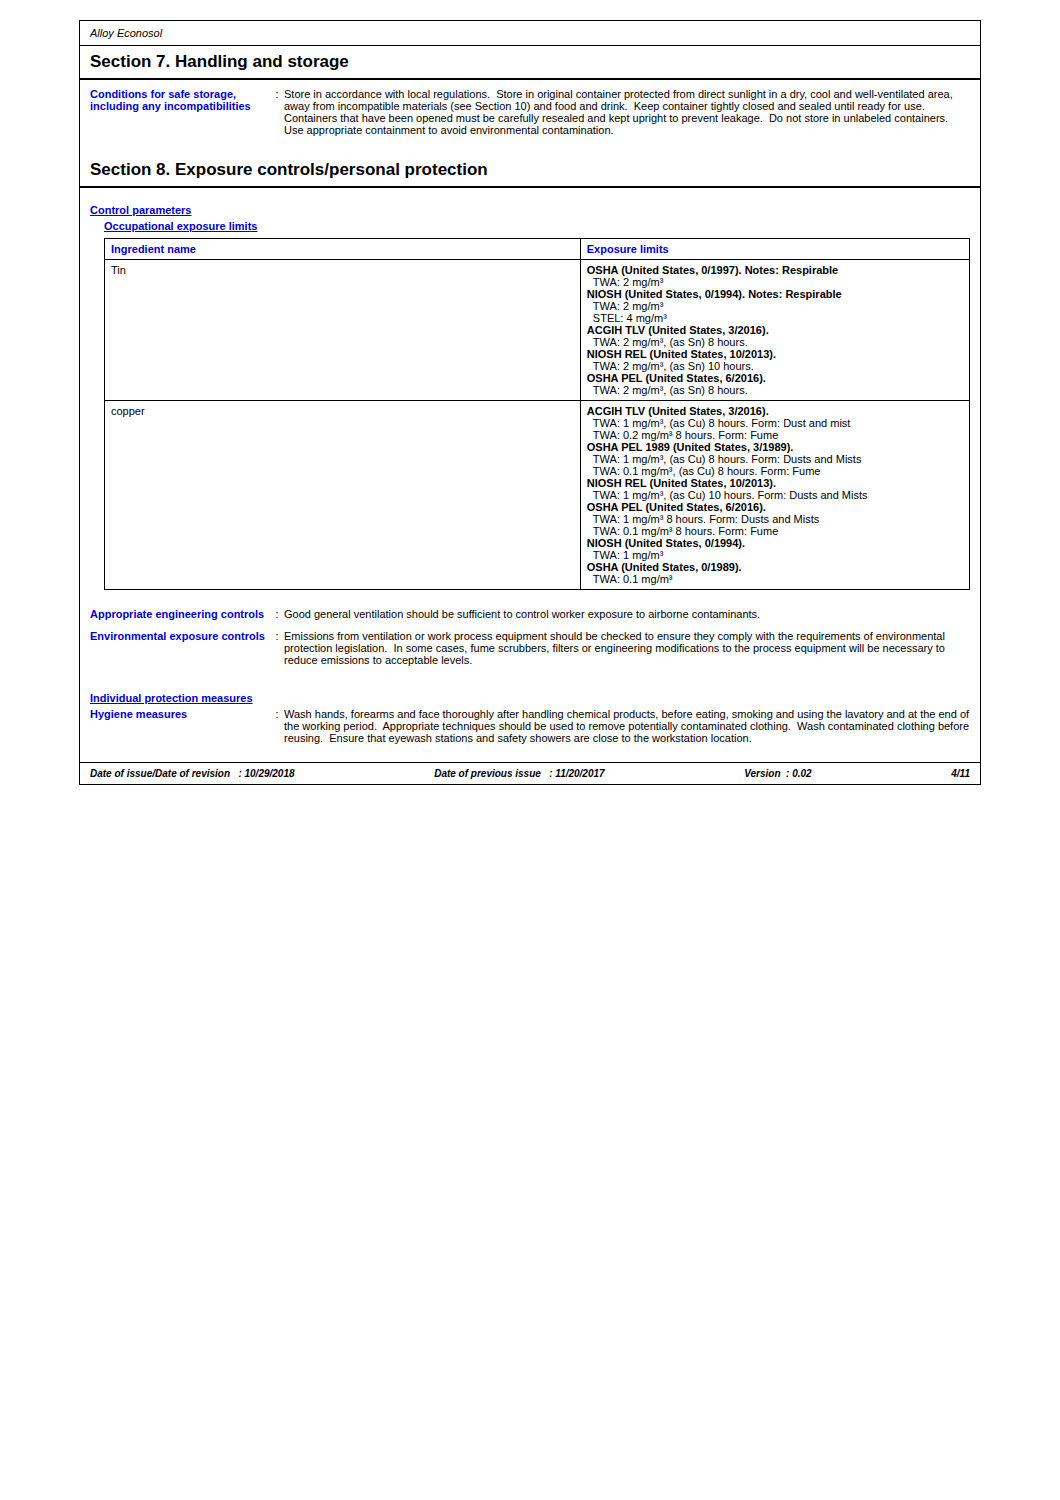Alloy Econosol
Section 7. Handling and storage
Conditions for safe storage, including any incompatibilities
:
Store in accordance with local regulations. Store in original container protected from direct sunlight in a dry, cool and well-ventilated area, away from incompatible materials (see Section 10) and food and drink. Keep container tightly closed and sealed until ready for use. Containers that have been opened must be carefully resealed and kept upright to prevent leakage. Do not store in unlabeled containers. Use appropriate containment to avoid environmental contamination.
Section 8. Exposure controls/personal protection
Control parameters
Occupational exposure limits
| Ingredient name | Exposure limits |
| --- | --- |
| Tin | OSHA (United States, 0/1997). Notes: Respirable TWA: 2 mg/m³ NIOSH (United States, 0/1994). Notes: Respirable TWA: 2 mg/m³ STEL: 4 mg/m³ ACGIH TLV (United States, 3/2016). TWA: 2 mg/m³, (as Sn) 8 hours. NIOSH REL (United States, 10/2013). TWA: 2 mg/m³, (as Sn) 10 hours. OSHA PEL (United States, 6/2016). TWA: 2 mg/m³, (as Sn) 8 hours. |
| copper | ACGIH TLV (United States, 3/2016). TWA: 1 mg/m³, (as Cu) 8 hours. Form: Dust and mist TWA: 0.2 mg/m³ 8 hours. Form: Fume OSHA PEL 1989 (United States, 3/1989). TWA: 1 mg/m³, (as Cu) 8 hours. Form: Dusts and Mists TWA: 0.1 mg/m³, (as Cu) 8 hours. Form: Fume NIOSH REL (United States, 10/2013). TWA: 1 mg/m³, (as Cu) 10 hours. Form: Dusts and Mists OSHA PEL (United States, 6/2016). TWA: 1 mg/m³ 8 hours. Form: Dusts and Mists TWA: 0.1 mg/m³ 8 hours. Form: Fume NIOSH (United States, 0/1994). TWA: 1 mg/m³ OSHA (United States, 0/1989). TWA: 0.1 mg/m³ |
Appropriate engineering controls
:
Good general ventilation should be sufficient to control worker exposure to airborne contaminants.
Environmental exposure controls
:
Emissions from ventilation or work process equipment should be checked to ensure they comply with the requirements of environmental protection legislation. In some cases, fume scrubbers, filters or engineering modifications to the process equipment will be necessary to reduce emissions to acceptable levels.
Individual protection measures
Hygiene measures
:
Wash hands, forearms and face thoroughly after handling chemical products, before eating, smoking and using the lavatory and at the end of the working period. Appropriate techniques should be used to remove potentially contaminated clothing. Wash contaminated clothing before reusing. Ensure that eyewash stations and safety showers are close to the workstation location.
Date of issue/Date of revision : 10/29/2018 Date of previous issue : 11/20/2017 Version : 0.02 4/11